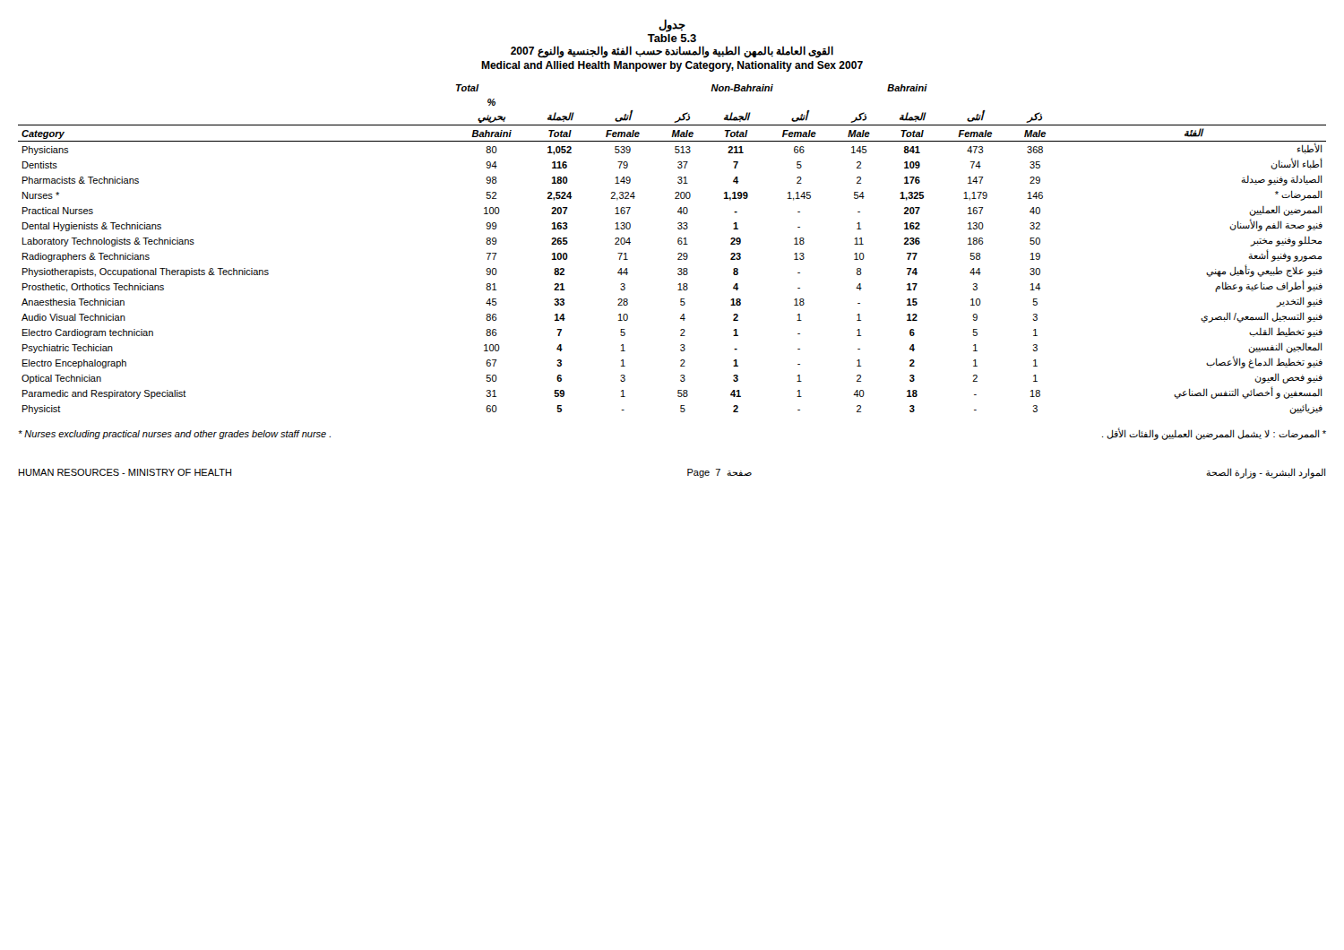جدول
Table 5.3
2007 القوى العاملة بالمهن الطبية والمساندة حسب الفئة والجنسية والنوع
Medical and Allied Health Manpower by Category, Nationality and Sex 2007
| | Total | Non-Bahraini | Bahraini | |
| --- | --- | --- | --- | --- |
| | % | | | | | | | | | | |
| | بحريني | الجملة | أنثى | ذكر | الجملة | أنثى | ذكر | الجملة | أنثى | ذكر | |
| Category | Bahraini | Total | Female | Male | Total | Female | Male | Total | Female | Male | الفئة |
| Physicians | 80 | 1,052 | 539 | 513 | 211 | 66 | 145 | 841 | 473 | 368 | الأطباء |
| Dentists | 94 | 116 | 79 | 37 | 7 | 5 | 2 | 109 | 74 | 35 | أطباء الأسنان |
| Pharmacists & Technicians | 98 | 180 | 149 | 31 | 4 | 2 | 2 | 176 | 147 | 29 | الصيادلة وفنيو صيدلة |
| Nurses * | 52 | 2,524 | 2,324 | 200 | 1,199 | 1,145 | 54 | 1,325 | 1,179 | 146 | الممرضات * |
| Practical Nurses | 100 | 207 | 167 | 40 | - | - | - | 207 | 167 | 40 | الممرضين العمليين |
| Dental Hygienists & Technicians | 99 | 163 | 130 | 33 | 1 | - | 1 | 162 | 130 | 32 | فنيو صحة الفم والأسنان |
| Laboratory Technologists & Technicians | 89 | 265 | 204 | 61 | 29 | 18 | 11 | 236 | 186 | 50 | محللو وفنيو مختبر |
| Radiographers & Technicians | 77 | 100 | 71 | 29 | 23 | 13 | 10 | 77 | 58 | 19 | مصورو وفنيو أشعة |
| Physiotherapists, Occupational Therapists & Technicians | 90 | 82 | 44 | 38 | 8 | - | 8 | 74 | 44 | 30 | فنيو علاج طبيعي وتأهيل مهني |
| Prosthetic, Orthotics Technicians | 81 | 21 | 3 | 18 | 4 | - | 4 | 17 | 3 | 14 | فنيو أطراف صناعية وعظام |
| Anaesthesia Technician | 45 | 33 | 28 | 5 | 18 | 18 | - | 15 | 10 | 5 | فنيو التخدير |
| Audio Visual Technician | 86 | 14 | 10 | 4 | 2 | 1 | 1 | 12 | 9 | 3 | فنيو التسجيل السمعي/ البصري |
| Electro Cardiogram technician | 86 | 7 | 5 | 2 | 1 | - | 1 | 6 | 5 | 1 | فنيو تخطيط القلب |
| Psychiatric Techician | 100 | 4 | 1 | 3 | - | - | - | 4 | 1 | 3 | المعالجين النفسيين |
| Electro Encephalograph | 67 | 3 | 1 | 2 | 1 | - | 1 | 2 | 1 | 1 | فنيو تخطيط الدماغ والأعصاب |
| Optical Technician | 50 | 6 | 3 | 3 | 3 | 1 | 2 | 3 | 2 | 1 | فنيو فحص العيون |
| Paramedic and Respiratory Specialist | 31 | 59 | 1 | 58 | 41 | 1 | 40 | 18 | - | 18 | المسعفين و أخصائي التنفس الصناعي |
| Physicist | 60 | 5 | - | 5 | 2 | - | 2 | 3 | - | 3 | فيزيائيين |
* الممرضات : لا يشمل الممرضين العمليين والفئات الأقل . * Nurses excluding practical nurses and other grades below staff nurse .
HUMAN RESOURCES - MINISTRY OF HEALTH Page 7 صفحة الموارد البشرية - وزارة الصحة